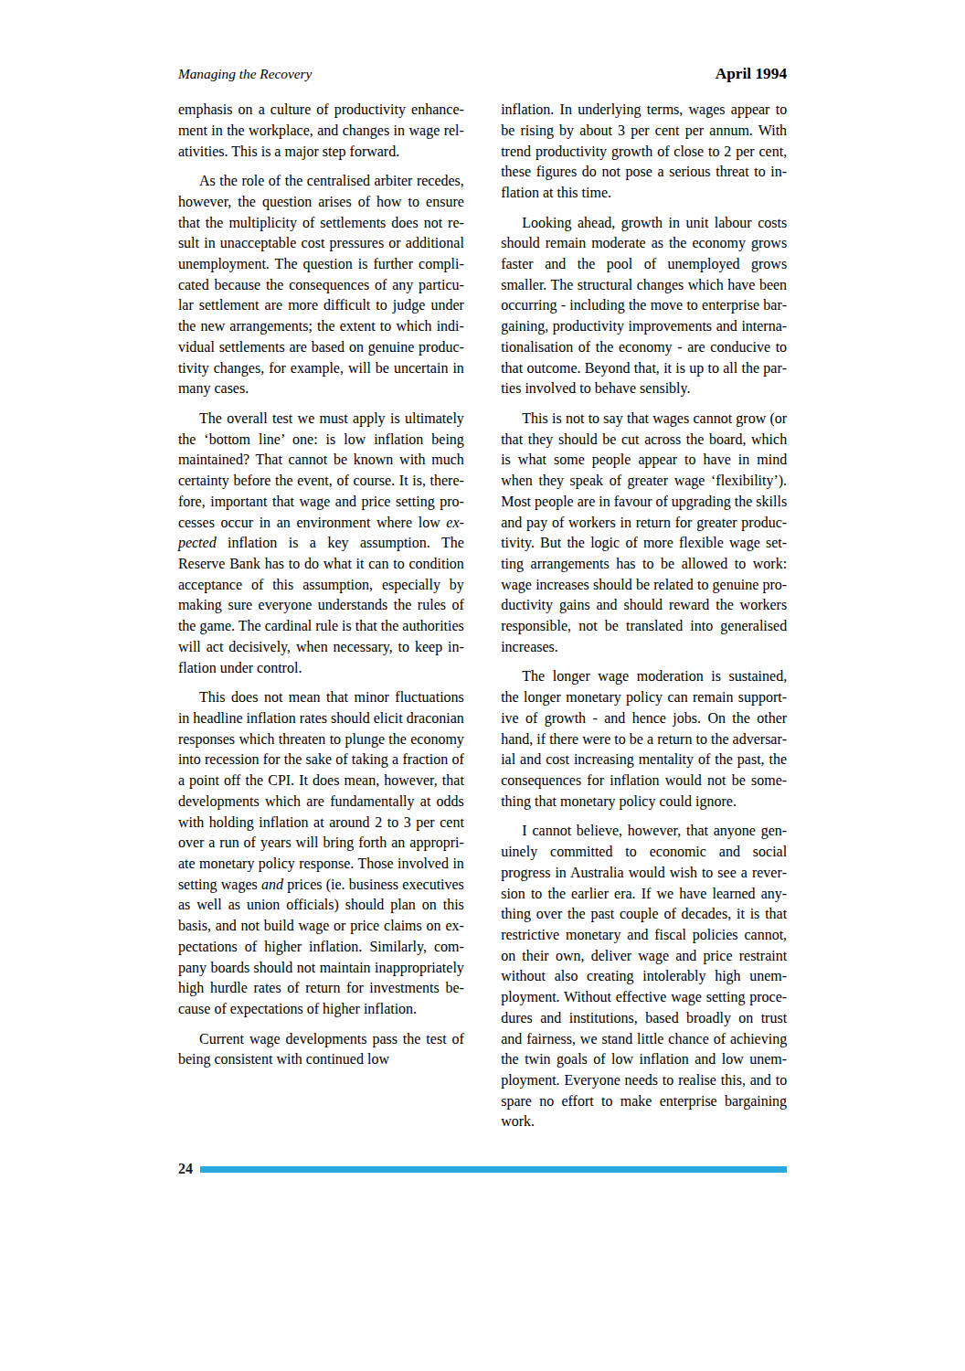Managing the Recovery
April 1994
emphasis on a culture of productivity enhancement in the workplace, and changes in wage relativities. This is a major step forward.
As the role of the centralised arbiter recedes, however, the question arises of how to ensure that the multiplicity of settlements does not result in unacceptable cost pressures or additional unemployment. The question is further complicated because the consequences of any particular settlement are more difficult to judge under the new arrangements; the extent to which individual settlements are based on genuine productivity changes, for example, will be uncertain in many cases.
The overall test we must apply is ultimately the ‘bottom line’ one: is low inflation being maintained? That cannot be known with much certainty before the event, of course. It is, therefore, important that wage and price setting processes occur in an environment where low expected inflation is a key assumption. The Reserve Bank has to do what it can to condition acceptance of this assumption, especially by making sure everyone understands the rules of the game. The cardinal rule is that the authorities will act decisively, when necessary, to keep inflation under control.
This does not mean that minor fluctuations in headline inflation rates should elicit draconian responses which threaten to plunge the economy into recession for the sake of taking a fraction of a point off the CPI. It does mean, however, that developments which are fundamentally at odds with holding inflation at around 2 to 3 per cent over a run of years will bring forth an appropriate monetary policy response. Those involved in setting wages and prices (ie. business executives as well as union officials) should plan on this basis, and not build wage or price claims on expectations of higher inflation. Similarly, company boards should not maintain inappropriately high hurdle rates of return for investments because of expectations of higher inflation.
Current wage developments pass the test of being consistent with continued low
inflation. In underlying terms, wages appear to be rising by about 3 per cent per annum. With trend productivity growth of close to 2 per cent, these figures do not pose a serious threat to inflation at this time.
Looking ahead, growth in unit labour costs should remain moderate as the economy grows faster and the pool of unemployed grows smaller. The structural changes which have been occurring - including the move to enterprise bargaining, productivity improvements and internationalisation of the economy - are conducive to that outcome. Beyond that, it is up to all the parties involved to behave sensibly.
This is not to say that wages cannot grow (or that they should be cut across the board, which is what some people appear to have in mind when they speak of greater wage ‘flexibility’). Most people are in favour of upgrading the skills and pay of workers in return for greater productivity. But the logic of more flexible wage setting arrangements has to be allowed to work: wage increases should be related to genuine productivity gains and should reward the workers responsible, not be translated into generalised increases.
The longer wage moderation is sustained, the longer monetary policy can remain supportive of growth - and hence jobs. On the other hand, if there were to be a return to the adversarial and cost increasing mentality of the past, the consequences for inflation would not be something that monetary policy could ignore.
I cannot believe, however, that anyone genuinely committed to economic and social progress in Australia would wish to see a reversion to the earlier era. If we have learned anything over the past couple of decades, it is that restrictive monetary and fiscal policies cannot, on their own, deliver wage and price restraint without also creating intolerably high unemployment. Without effective wage setting procedures and institutions, based broadly on trust and fairness, we stand little chance of achieving the twin goals of low inflation and low unemployment. Everyone needs to realise this, and to spare no effort to make enterprise bargaining work.
24